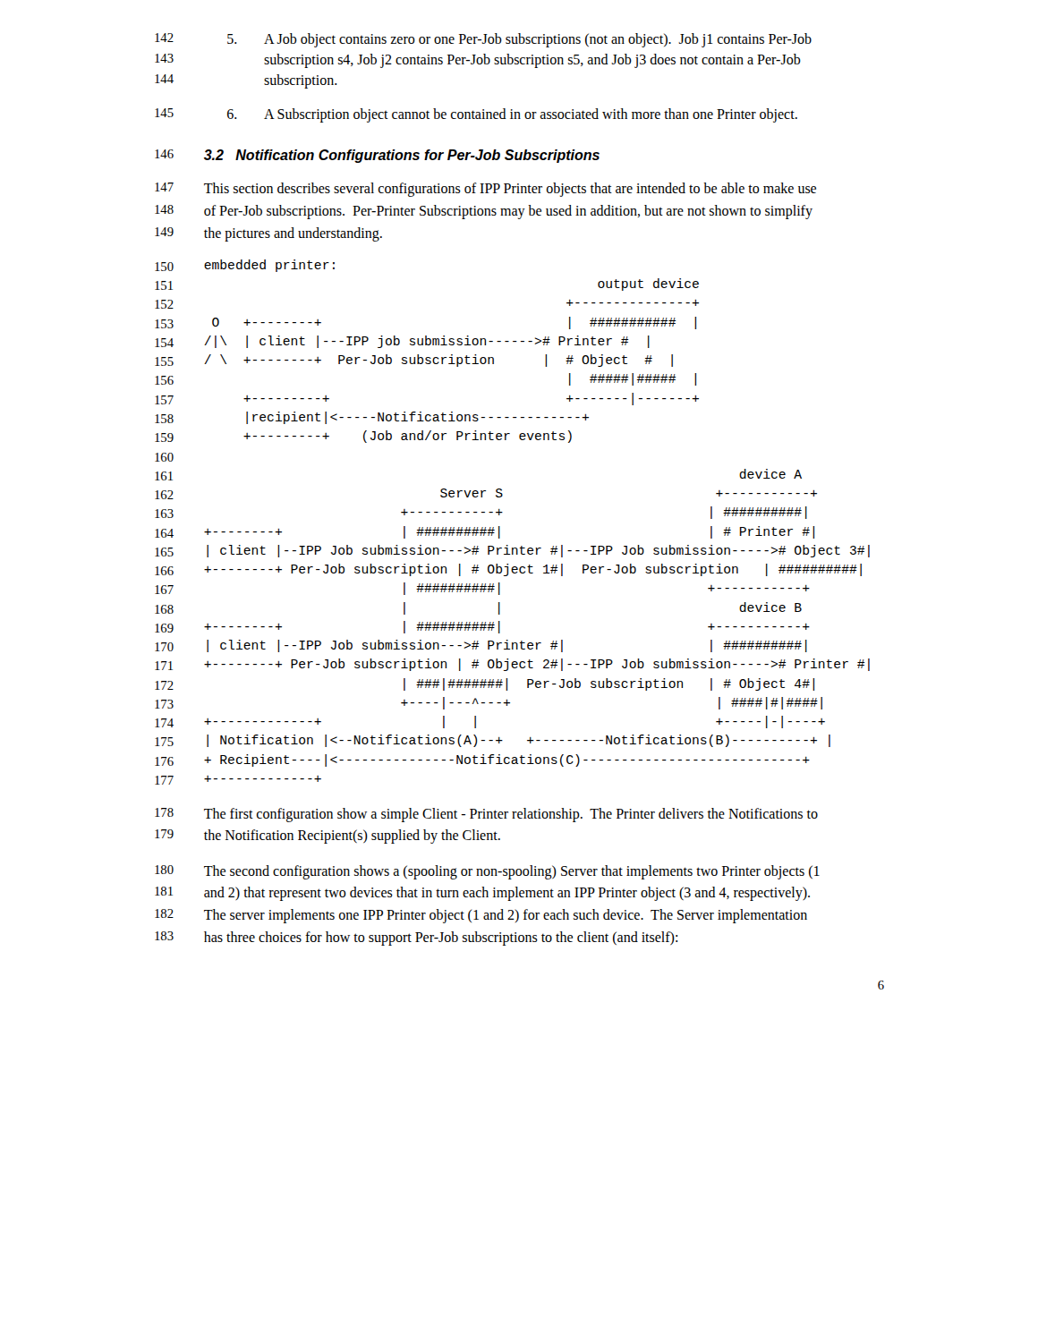142
5. A Job object contains zero or one Per-Job subscriptions (not an object). Job j1 contains Per-Job
143
subscription s4, Job j2 contains Per-Job subscription s5, and Job j3 does not contain a Per-Job
144
subscription.
145
6. A Subscription object cannot be contained in or associated with more than one Printer object.
146
3.2 Notification Configurations for Per-Job Subscriptions
147
This section describes several configurations of IPP Printer objects that are intended to be able to make use
148
of Per-Job subscriptions. Per-Printer Subscriptions may be used in addition, but are not shown to simplify
149
the pictures and understanding.
150
embedded printer:
151
output device
152
+---------------+
153
O +--------+ | ########### |
154
/|\ | client |---IPP job submission------># Printer # |
155
/ \ +--------+ Per-Job subscription | # Object # |
156
| #####|##### |
157
+---------+ +-------|-------+
158
|recipient|<-----Notifications-------------+
159
+---------+ (Job and/or Printer events)
160
161
device A
162
Server S +-----------+
163
+-----------+ | ##########|
164
+--------+ | ##########| | # Printer #|
165
| client |--IPP Job submission---># Printer #|---IPP Job submission-----># Object 3#|
166
+--------+ Per-Job subscription | # Object 1#| Per-Job subscription | ##########|
167
| ##########| +-----------+
168
| | device B
169
+--------+ | ##########| +-----------+
170
| client |--IPP Job submission---># Printer #| | ##########|
171
+--------+ Per-Job subscription | # Object 2#|---IPP Job submission-----># Printer #|
172
| ###|#######| Per-Job subscription | # Object 4#|
173
+----|---^---+ | ####|#|####|
174
+-------------+ | | +-----|-|----+
175
| Notification |<--Notifications(A)--+ +---------Notifications(B)----------+ |
176
+ Recipient----|<---------------Notifications(C)----------------------------+
177
+-------------+
178
The first configuration show a simple Client - Printer relationship. The Printer delivers the Notifications to
179
the Notification Recipient(s) supplied by the Client.
180
The second configuration shows a (spooling or non-spooling) Server that implements two Printer objects (1
181
and 2) that represent two devices that in turn each implement an IPP Printer object (3 and 4, respectively).
182
The server implements one IPP Printer object (1 and 2) for each such device. The Server implementation
183
has three choices for how to support Per-Job subscriptions to the client (and itself):
6